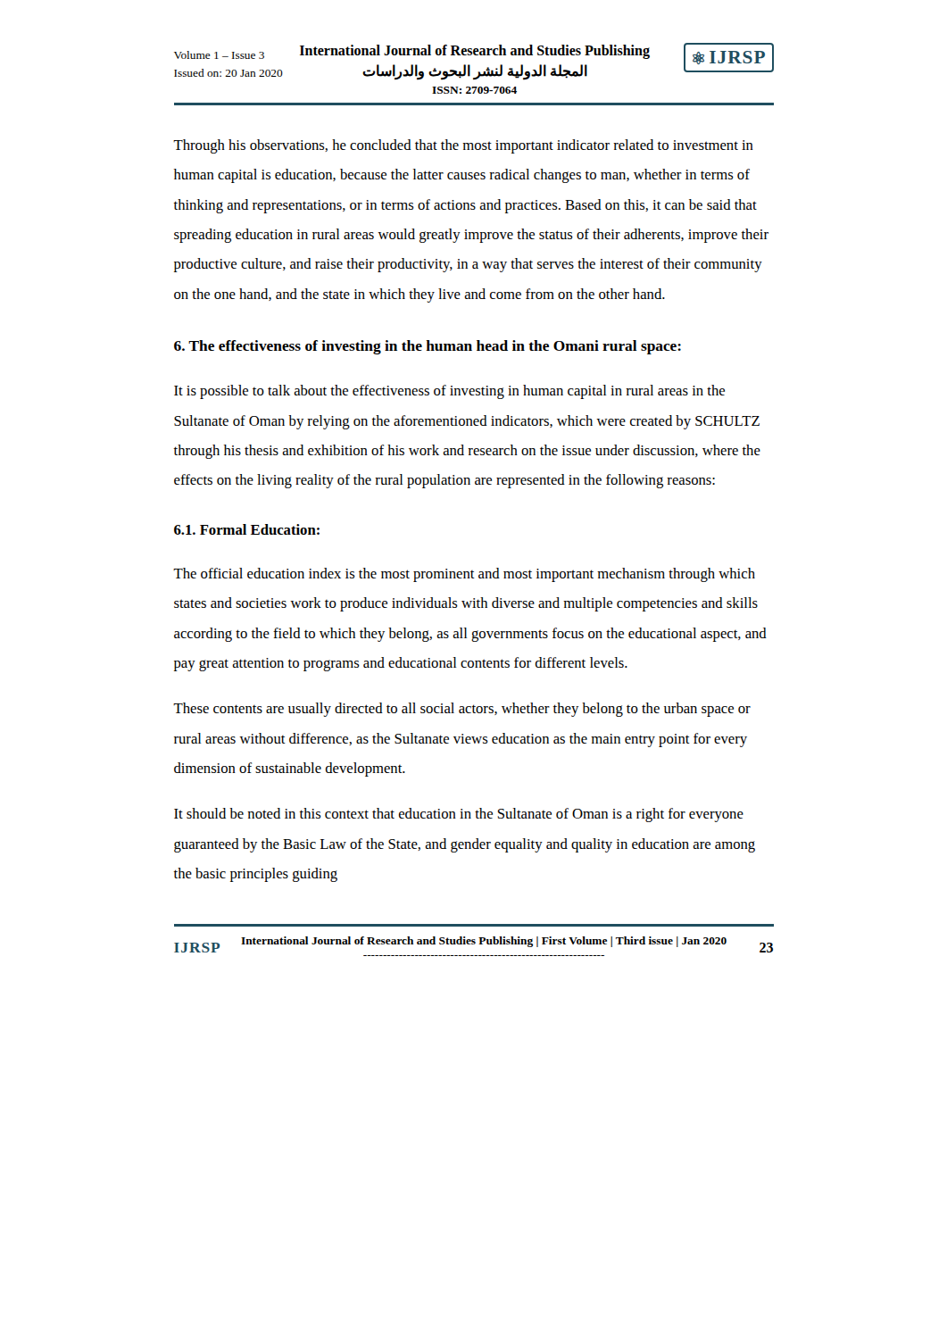Volume 1 – Issue 3
Issued on: 20 Jan 2020
International Journal of Research and Studies Publishing
المجلة الدولية لنشر البحوث والدراسات
ISSN: 2709-7064
⚛IJRSP
Through his observations, he concluded that the most important indicator related to investment in human capital is education, because the latter causes radical changes to man, whether in terms of thinking and representations, or in terms of actions and practices. Based on this, it can be said that spreading education in rural areas would greatly improve the status of their adherents, improve their productive culture, and raise their productivity, in a way that serves the interest of their community on the one hand, and the state in which they live and come from on the other hand.
6. The effectiveness of investing in the human head in the Omani rural space:
It is possible to talk about the effectiveness of investing in human capital in rural areas in the Sultanate of Oman by relying on the aforementioned indicators, which were created by SCHULTZ through his thesis and exhibition of his work and research on the issue under discussion, where the effects on the living reality of the rural population are represented in the following reasons:
6.1. Formal Education:
The official education index is the most prominent and most important mechanism through which states and societies work to produce individuals with diverse and multiple competencies and skills according to the field to which they belong, as all governments focus on the educational aspect, and pay great attention to programs and educational contents for different levels.
These contents are usually directed to all social actors, whether they belong to the urban space or rural areas without difference, as the Sultanate views education as the main entry point for every dimension of sustainable development.
It should be noted in this context that education in the Sultanate of Oman is a right for everyone guaranteed by the Basic Law of the State, and gender equality and quality in education are among the basic principles guiding
IJRSP
International Journal of Research and Studies Publishing | First Volume | Third issue | Jan 2020 -------------------------------------------------------------
23